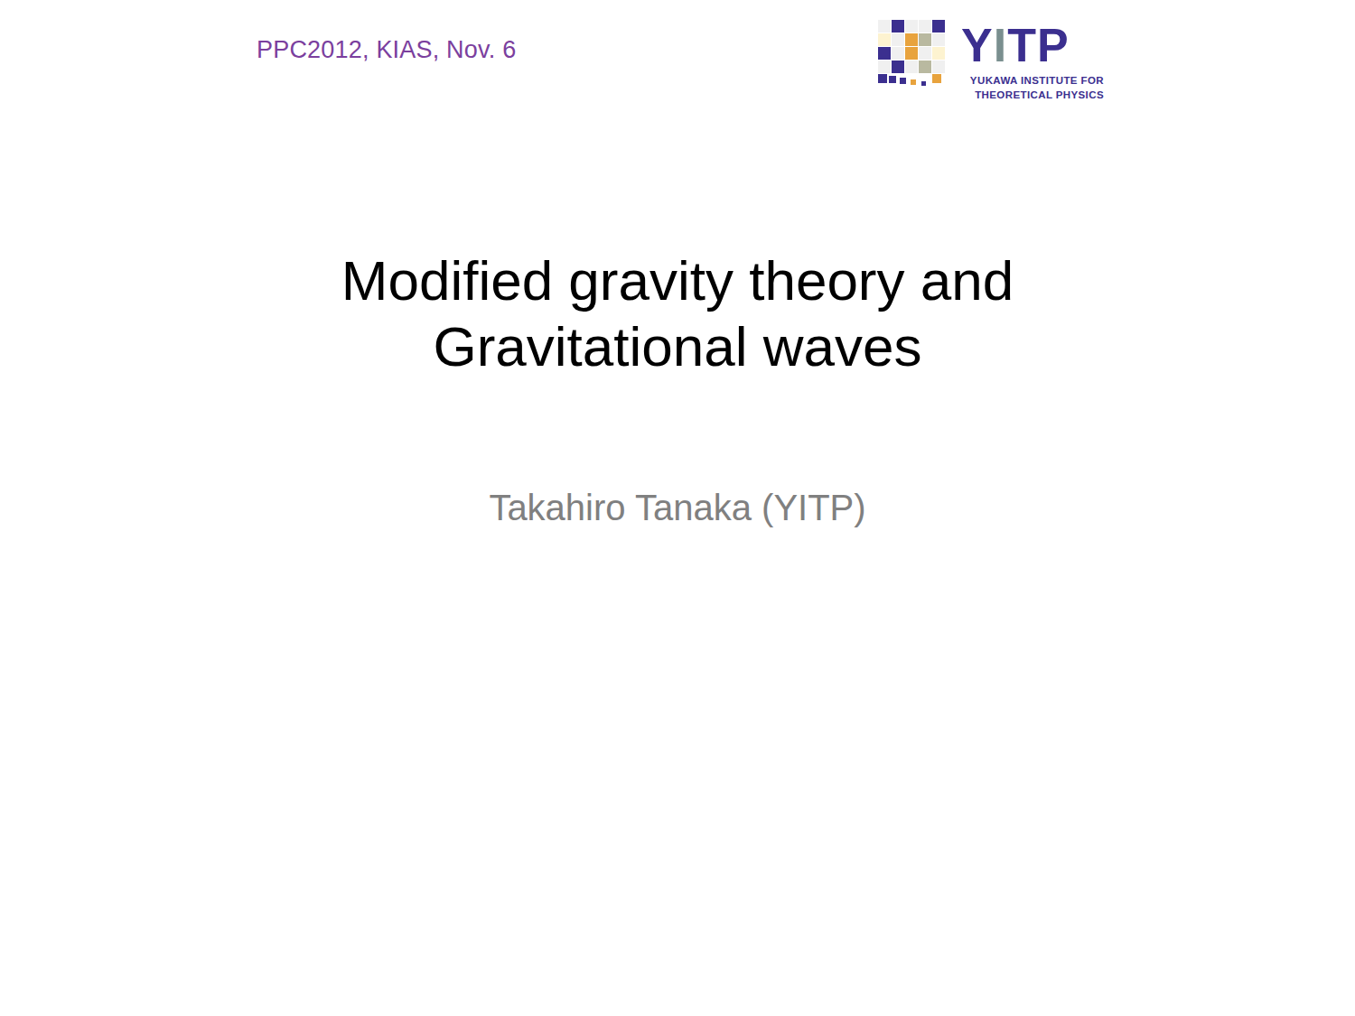PPC2012, KIAS, Nov. 6
YITP
YUKAWA INSTITUTE FOR
THEORETICAL PHYSICS
Modified gravity theory and Gravitational waves
Takahiro Tanaka (YITP)